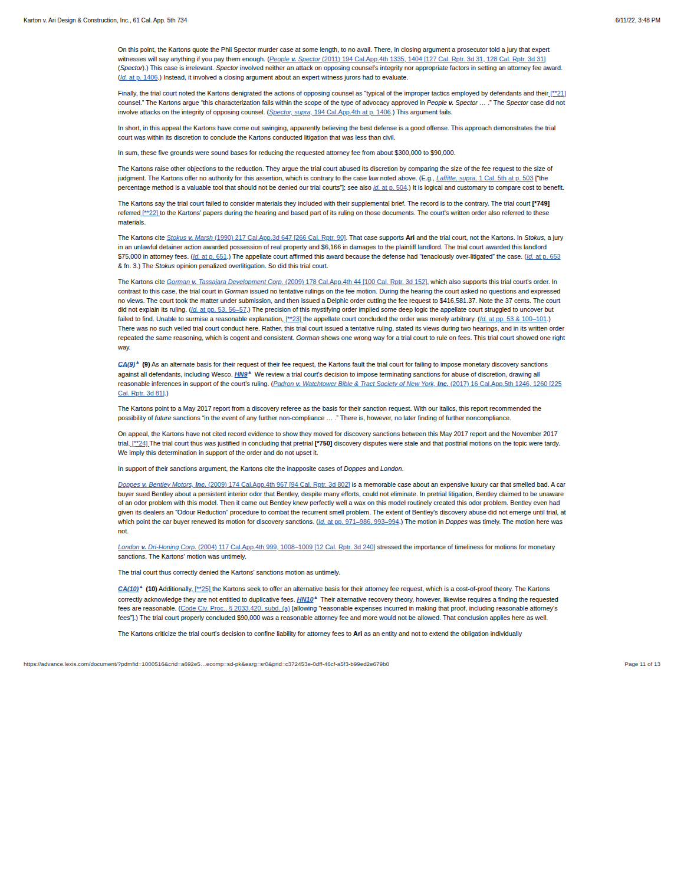Karton v. Ari Design & Construction, Inc., 61 Cal. App. 5th 734
6/11/22, 3:48 PM
On this point, the Kartons quote the Phil Spector murder case at some length, to no avail. There, in closing argument a prosecutor told a jury that expert witnesses will say anything if you pay them enough. (People v. Spector (2011) 194 Cal.App.4th 1335, 1404 [127 Cal. Rptr. 3d 31, 128 Cal. Rptr. 3d 31] (Spector).) This case is irrelevant. Spector involved neither an attack on opposing counsel's integrity nor appropriate factors in setting an attorney fee award. (Id. at p. 1406.) Instead, it involved a closing argument about an expert witness jurors had to evaluate.
Finally, the trial court noted the Kartons denigrated the actions of opposing counsel as “typical of the improper tactics employed by defendants and their [**21] counsel.” The Kartons argue “this characterization falls within the scope of the type of advocacy approved in People v. Spector … .” The Spector case did not involve attacks on the integrity of opposing counsel. (Spector, supra, 194 Cal.App.4th at p. 1406.) This argument fails.
In short, in this appeal the Kartons have come out swinging, apparently believing the best defense is a good offense. This approach demonstrates the trial court was within its discretion to conclude the Kartons conducted litigation that was less than civil.
In sum, these five grounds were sound bases for reducing the requested attorney fee from about $300,000 to $90,000.
The Kartons raise other objections to the reduction. They argue the trial court abused its discretion by comparing the size of the fee request to the size of judgment. The Kartons offer no authority for this assertion, which is contrary to the case law noted above. (E.g., Laffitte, supra, 1 Cal. 5th at p. 503 [“the percentage method is a valuable tool that should not be denied our trial courts”]; see also id. at p. 504.) It is logical and customary to compare cost to benefit.
The Kartons say the trial court failed to consider materials they included with their supplemental brief. The record is to the contrary. The trial court [*749] referred [**22] to the Kartons' papers during the hearing and based part of its ruling on those documents. The court's written order also referred to these materials.
The Kartons cite Stokus v. Marsh (1990) 217 Cal.App.3d 647 [266 Cal. Rptr. 90]. That case supports Ari and the trial court, not the Kartons. In Stokus, a jury in an unlawful detainer action awarded possession of real property and $6,166 in damages to the plaintiff landlord. The trial court awarded this landlord $75,000 in attorney fees. (Id. at p. 651.) The appellate court affirmed this award because the defense had “tenaciously over-litigated” the case. (Id. at p. 653 & fn. 3.) The Stokus opinion penalized overlitigation. So did this trial court.
The Kartons cite Gorman v. Tassajara Development Corp. (2009) 178 Cal.App.4th 44 [100 Cal. Rptr. 3d 152], which also supports this trial court's order. In contrast to this case, the trial court in Gorman issued no tentative rulings on the fee motion. During the hearing the court asked no questions and expressed no views. The court took the matter under submission, and then issued a Delphic order cutting the fee request to $416,581.37. Note the 37 cents. The court did not explain its ruling. (Id. at pp. 53, 56–57.) The precision of this mystifying order implied some deep logic the appellate court struggled to uncover but failed to find. Unable to surmise a reasonable explanation, [**23] the appellate court concluded the order was merely arbitrary. (Id. at pp. 53 & 100–101.) There was no such veiled trial court conduct here. Rather, this trial court issued a tentative ruling, stated its views during two hearings, and in its written order repeated the same reasoning, which is cogent and consistent. Gorman shows one wrong way for a trial court to rule on fees. This trial court showed one right way.
CA(9)▲ (9) As an alternate basis for their request of their fee request, the Kartons fault the trial court for failing to impose monetary discovery sanctions against all defendants, including Wesco. HN9▲ We review a trial court's decision to impose terminating sanctions for abuse of discretion, drawing all reasonable inferences in support of the court's ruling. (Padron v. Watchtower Bible & Tract Society of New York, Inc. (2017) 16 Cal.App.5th 1246, 1260 [225 Cal. Rptr. 3d 81].)
The Kartons point to a May 2017 report from a discovery referee as the basis for their sanction request. With our italics, this report recommended the possibility of future sanctions “in the event of any further non-compliance … .” There is, however, no later finding of further noncompliance.
On appeal, the Kartons have not cited record evidence to show they moved for discovery sanctions between this May 2017 report and the November 2017 trial. [**24] The trial court thus was justified in concluding that pretrial [*750] discovery disputes were stale and that posttrial motions on the topic were tardy. We imply this determination in support of the order and do not upset it.
In support of their sanctions argument, the Kartons cite the inapposite cases of Doppes and London.
Doppes v. Bentley Motors, Inc. (2009) 174 Cal.App.4th 967 [94 Cal. Rptr. 3d 802] is a memorable case about an expensive luxury car that smelled bad. A car buyer sued Bentley about a persistent interior odor that Bentley, despite many efforts, could not eliminate. In pretrial litigation, Bentley claimed to be unaware of an odor problem with this model. Then it came out Bentley knew perfectly well a wax on this model routinely created this odor problem. Bentley even had given its dealers an “Odour Reduction” procedure to combat the recurrent smell problem. The extent of Bentley's discovery abuse did not emerge until trial, at which point the car buyer renewed its motion for discovery sanctions. (Id. at pp. 971–986, 993–994.) The motion in Doppes was timely. The motion here was not.
London v. Dri-Honing Corp. (2004) 117 Cal.App.4th 999, 1008–1009 [12 Cal. Rptr. 3d 240] stressed the importance of timeliness for motions for monetary sanctions. The Kartons' motion was untimely.
The trial court thus correctly denied the Kartons' sanctions motion as untimely.
CA(10)▲ (10) Additionally, [**25] the Kartons seek to offer an alternative basis for their attorney fee request, which is a cost-of-proof theory. The Kartons correctly acknowledge they are not entitled to duplicative fees. HN10▲ Their alternative recovery theory, however, likewise requires a finding the requested fees are reasonable. (Code Civ. Proc., § 2033.420, subd. (a) [allowing “reasonable expenses incurred in making that proof, including reasonable attorney's fees”].) The trial court properly concluded $90,000 was a reasonable attorney fee and more would not be allowed. That conclusion applies here as well.
The Kartons criticize the trial court's decision to confine liability for attorney fees to Ari as an entity and not to extend the obligation individually
https://advance.lexis.com/document/?pdmfid=1000516&crid=a692e5…ecomp=sd-pk&earg=sr0&prid=c372453e-0dff-46cf-a5f3-b99ed2e679b0
Page 11 of 13